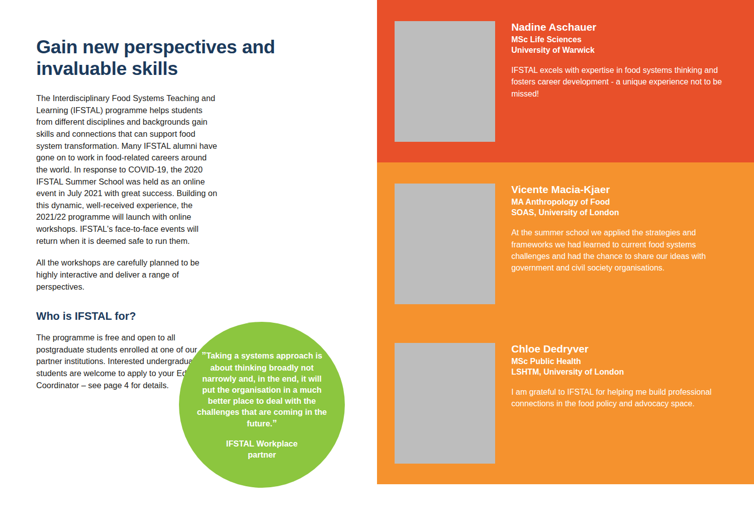Gain new perspectives and
invaluable skills
The Interdisciplinary Food Systems Teaching and Learning (IFSTAL) programme helps students from different disciplines and backgrounds gain skills and connections that can support food system transformation. Many IFSTAL alumni have gone on to work in food-related careers around the world. In response to COVID-19, the 2020 IFSTAL Summer School was held as an online event in July 2021 with great success. Building on this dynamic, well-received experience, the 2021/22 programme will launch with online workshops. IFSTAL's face-to-face events will return when it is deemed safe to run them.
All the workshops are carefully planned to be highly interactive and deliver a range of perspectives.
Who is IFSTAL for?
The programme is free and open to all postgraduate students enrolled at one of our partner institutions. Interested undergraduate students are welcome to apply to your Education Coordinator – see page 4 for details.
”Taking a systems approach is about thinking broadly not narrowly and, in the end, it will put the organisation in a much better place to deal with the challenges that are coming in the future.”
IFSTAL Workplace
partner
Nadine Aschauer
MSc Life Sciences
University of Warwick
IFSTAL excels with expertise in food systems thinking and fosters career development - a unique experience not to be missed!
Vicente Macia-Kjaer
MA Anthropology of Food
SOAS, University of London
At the summer school we applied the strategies and frameworks we had learned to current food systems challenges and had the chance to share our ideas with government and civil society organisations.
Chloe Dedryver
MSc Public Health
LSHTM, University of London
I am grateful to IFSTAL for helping me build professional connections in the food policy and advocacy space.